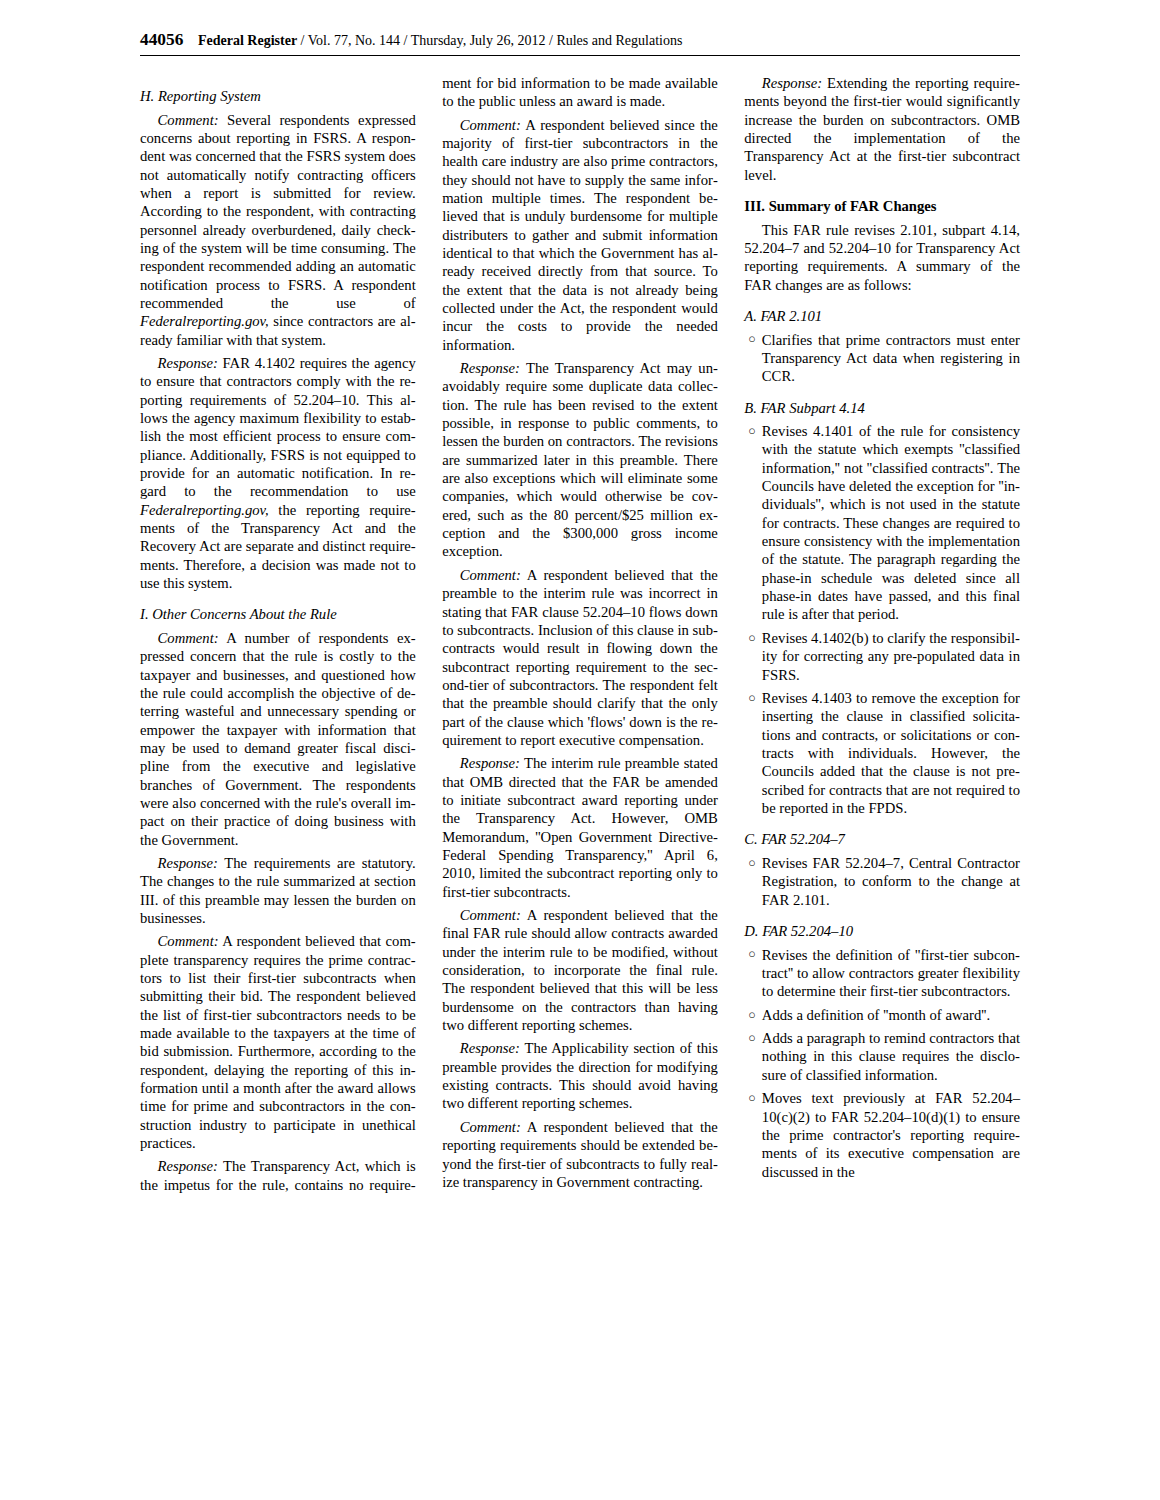44056 Federal Register / Vol. 77, No. 144 / Thursday, July 26, 2012 / Rules and Regulations
H. Reporting System
Comment: Several respondents expressed concerns about reporting in FSRS. A respondent was concerned that the FSRS system does not automatically notify contracting officers when a report is submitted for review. According to the respondent, with contracting personnel already overburdened, daily checking of the system will be time consuming. The respondent recommended adding an automatic notification process to FSRS. A respondent recommended the use of Federalreporting.gov, since contractors are already familiar with that system.
Response: FAR 4.1402 requires the agency to ensure that contractors comply with the reporting requirements of 52.204–10. This allows the agency maximum flexibility to establish the most efficient process to ensure compliance. Additionally, FSRS is not equipped to provide for an automatic notification. In regard to the recommendation to use Federalreporting.gov, the reporting requirements of the Transparency Act and the Recovery Act are separate and distinct requirements. Therefore, a decision was made not to use this system.
I. Other Concerns About the Rule
Comment: A number of respondents expressed concern that the rule is costly to the taxpayer and businesses, and questioned how the rule could accomplish the objective of deterring wasteful and unnecessary spending or empower the taxpayer with information that may be used to demand greater fiscal discipline from the executive and legislative branches of Government. The respondents were also concerned with the rule's overall impact on their practice of doing business with the Government.
Response: The requirements are statutory. The changes to the rule summarized at section III. of this preamble may lessen the burden on businesses.
Comment: A respondent believed that complete transparency requires the prime contractors to list their first-tier subcontracts when submitting their bid. The respondent believed the list of first-tier subcontractors needs to be made available to the taxpayers at the time of bid submission. Furthermore, according to the respondent, delaying the reporting of this information until a month after the award allows time for prime and subcontractors in the construction industry to participate in unethical practices.
Response: The Transparency Act, which is the impetus for the rule, contains no requirement for bid information to be made available to the public unless an award is made.
Comment: A respondent believed since the majority of first-tier subcontractors in the health care industry are also prime contractors, they should not have to supply the same information multiple times. The respondent believed that is unduly burdensome for multiple distributers to gather and submit information identical to that which the Government has already received directly from that source. To the extent that the data is not already being collected under the Act, the respondent would incur the costs to provide the needed information.
Response: The Transparency Act may unavoidably require some duplicate data collection. The rule has been revised to the extent possible, in response to public comments, to lessen the burden on contractors. The revisions are summarized later in this preamble. There are also exceptions which will eliminate some companies, which would otherwise be covered, such as the 80 percent/$25 million exception and the $300,000 gross income exception.
Comment: A respondent believed that the preamble to the interim rule was incorrect in stating that FAR clause 52.204–10 flows down to subcontracts. Inclusion of this clause in subcontracts would result in flowing down the subcontract reporting requirement to the second-tier of subcontractors. The respondent felt that the preamble should clarify that the only part of the clause which 'flows' down is the requirement to report executive compensation.
Response: The interim rule preamble stated that OMB directed that the FAR be amended to initiate subcontract award reporting under the Transparency Act. However, OMB Memorandum, ''Open Government Directive-Federal Spending Transparency,'' April 6, 2010, limited the subcontract reporting only to first-tier subcontracts.
Comment: A respondent believed that the final FAR rule should allow contracts awarded under the interim rule to be modified, without consideration, to incorporate the final rule. The respondent believed that this will be less burdensome on the contractors than having two different reporting schemes.
Response: The Applicability section of this preamble provides the direction for modifying existing contracts. This should avoid having two different reporting schemes.
Comment: A respondent believed that the reporting requirements should be extended beyond the first-tier of subcontracts to fully realize transparency in Government contracting.
Response: Extending the reporting requirements beyond the first-tier would significantly increase the burden on subcontractors. OMB directed the implementation of the Transparency Act at the first-tier subcontract level.
III. Summary of FAR Changes
This FAR rule revises 2.101, subpart 4.14, 52.204–7 and 52.204–10 for Transparency Act reporting requirements. A summary of the FAR changes are as follows:
A. FAR 2.101
Clarifies that prime contractors must enter Transparency Act data when registering in CCR.
B. FAR Subpart 4.14
Revises 4.1401 of the rule for consistency with the statute which exempts ''classified information,'' not ''classified contracts''. The Councils have deleted the exception for ''individuals'', which is not used in the statute for contracts. These changes are required to ensure consistency with the implementation of the statute. The paragraph regarding the phase-in schedule was deleted since all phase-in dates have passed, and this final rule is after that period.
Revises 4.1402(b) to clarify the responsibility for correcting any pre-populated data in FSRS.
Revises 4.1403 to remove the exception for inserting the clause in classified solicitations and contracts, or solicitations or contracts with individuals. However, the Councils added that the clause is not prescribed for contracts that are not required to be reported in the FPDS.
C. FAR 52.204–7
Revises FAR 52.204–7, Central Contractor Registration, to conform to the change at FAR 2.101.
D. FAR 52.204–10
Revises the definition of ''first-tier subcontract'' to allow contractors greater flexibility to determine their first-tier subcontractors.
Adds a definition of ''month of award''.
Adds a paragraph to remind contractors that nothing in this clause requires the disclosure of classified information.
Moves text previously at FAR 52.204–10(c)(2) to FAR 52.204–10(d)(1) to ensure the prime contractor's reporting requirements of its executive compensation are discussed in the